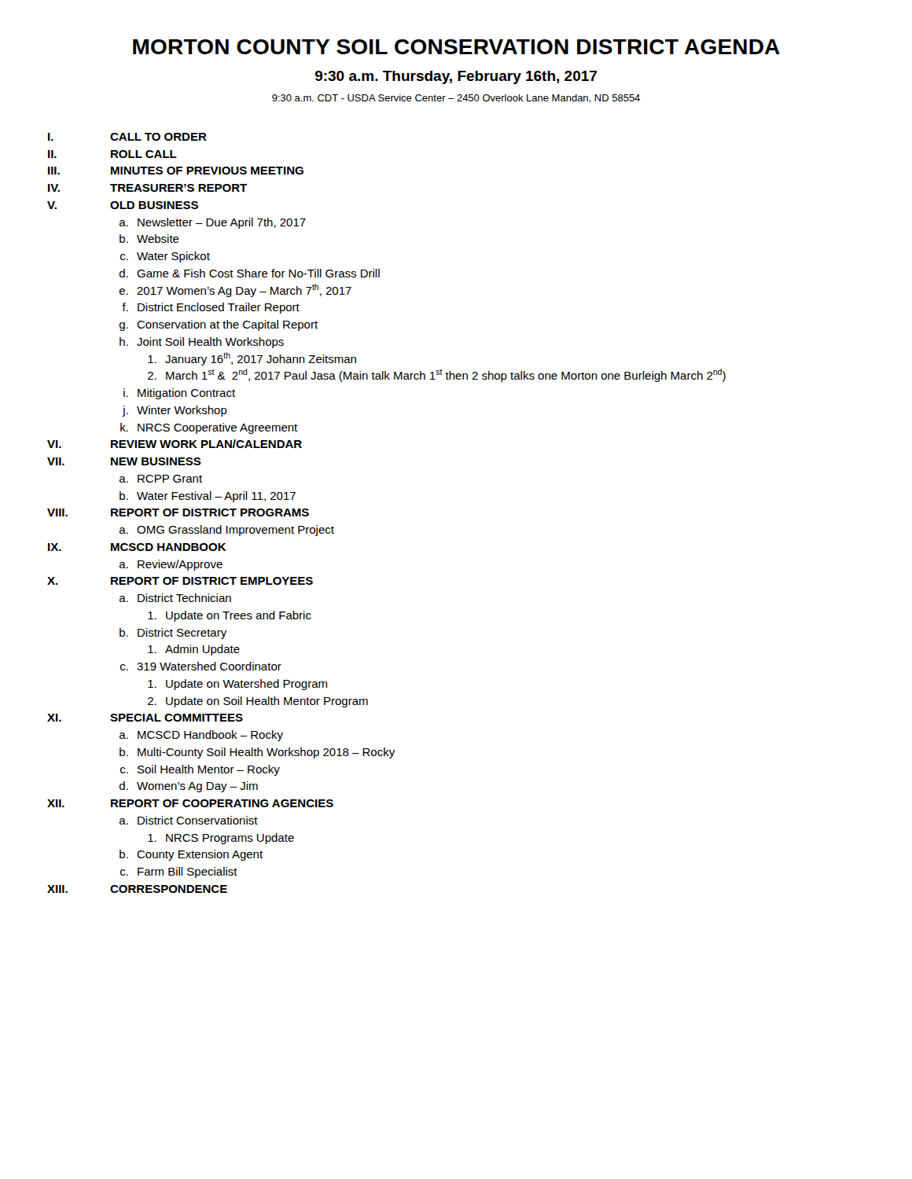MORTON COUNTY SOIL CONSERVATION DISTRICT AGENDA
9:30 a.m. Thursday, February 16th, 2017
9:30 a.m. CDT - USDA Service Center – 2450 Overlook Lane Mandan, ND 58554
| I. | CALL TO ORDER |
| II. | ROLL CALL |
| III. | MINUTES OF PREVIOUS MEETING |
| IV. | TREASURER’S REPORT |
| V. | OLD BUSINESS |
| | Newsletter – Due April 7th, 2017 Website Water Spickot Game & Fish Cost Share for No-Till Grass Drill 2017 Women’s Ag Day – March 7 th , 2017 District Enclosed Trailer Report Conservation at the Capital Report Joint Soil Health Workshops January 16 th , 2017 Johann Zeitsman March 1 st & 2 nd , 2017 Paul Jasa (Main talk March 1 st then 2 shop talks one Morton one Burleigh March 2 nd ) Mitigation Contract Winter Workshop NRCS Cooperative Agreement |
| VI. | REVIEW WORK PLAN/CALENDAR |
| VII. | NEW BUSINESS |
| | RCPP Grant Water Festival – April 11, 2017 |
| VIII. | REPORT OF DISTRICT PROGRAMS |
| | OMG Grassland Improvement Project |
| IX. | MCSCD HANDBOOK |
| | Review/Approve |
| X. | REPORT OF DISTRICT EMPLOYEES |
| | District Technician Update on Trees and Fabric District Secretary Admin Update 319 Watershed Coordinator Update on Watershed Program Update on Soil Health Mentor Program |
| XI. | SPECIAL COMMITTEES |
| | MCSCD Handbook – Rocky Multi-County Soil Health Workshop 2018 – Rocky Soil Health Mentor – Rocky Women’s Ag Day – Jim |
| XII. | REPORT OF COOPERATING AGENCIES |
| | District Conservationist NRCS Programs Update County Extension Agent Farm Bill Specialist |
| XIII. | CORRESPONDENCE |